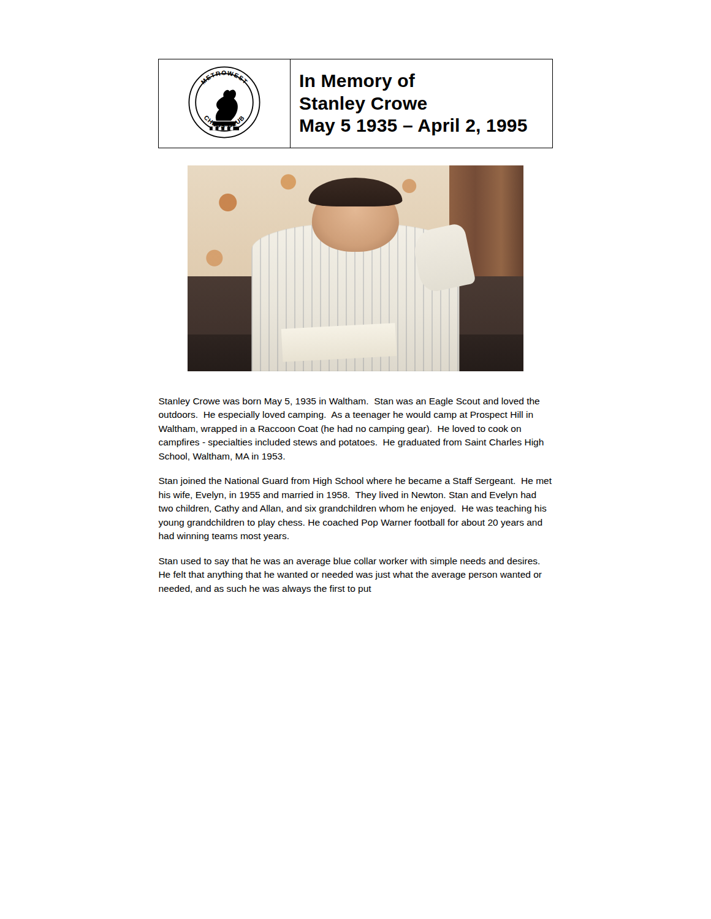| METROWEST CHESS CLUB | In Memory of Stanley Crowe May 5 1935 – April 2, 1995 |
Stanley Crowe was born May 5, 1935 in Waltham. Stan was an Eagle Scout and loved the outdoors. He especially loved camping. As a teenager he would camp at Prospect Hill in Waltham, wrapped in a Raccoon Coat (he had no camping gear). He loved to cook on campfires - specialties included stews and potatoes. He graduated from Saint Charles High School, Waltham, MA in 1953.
Stan joined the National Guard from High School where he became a Staff Sergeant. He met his wife, Evelyn, in 1955 and married in 1958. They lived in Newton. Stan and Evelyn had two children, Cathy and Allan, and six grandchildren whom he enjoyed. He was teaching his young grandchildren to play chess. He coached Pop Warner football for about 20 years and had winning teams most years.
Stan used to say that he was an average blue collar worker with simple needs and desires. He felt that anything that he wanted or needed was just what the average person wanted or needed, and as such he was always the first to put